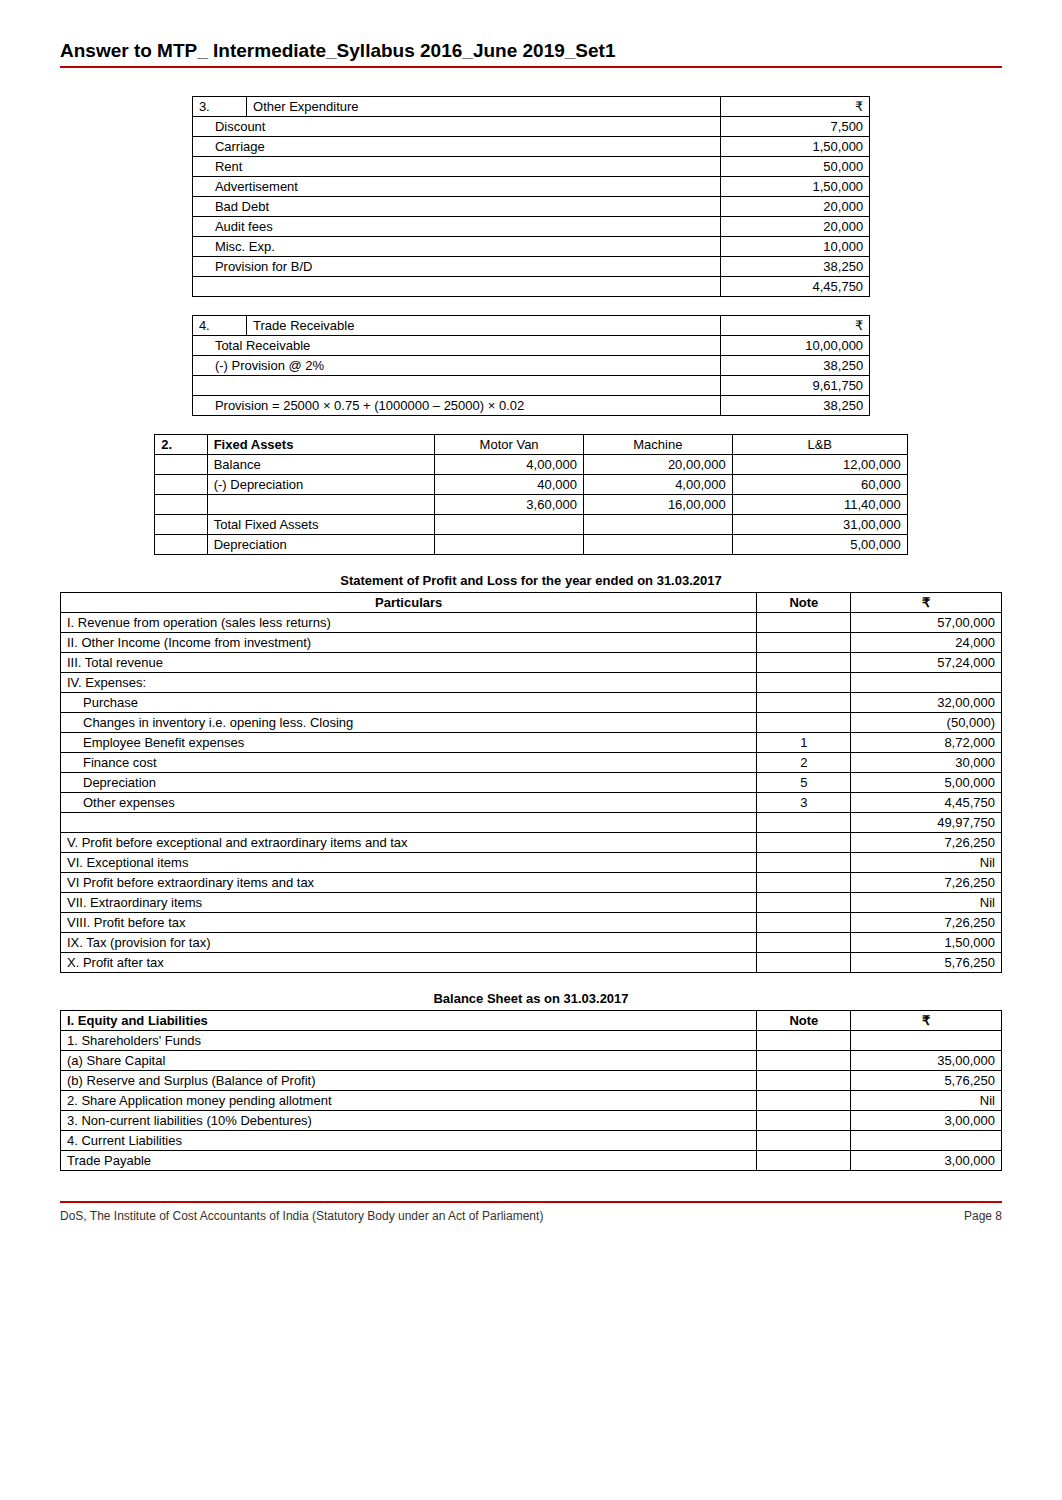Answer to MTP_ Intermediate_Syllabus 2016_June 2019_Set1
| 3. | Other Expenditure | ₹ |
| Discount | 7,500 |
| Carriage | 1,50,000 |
| Rent | 50,000 |
| Advertisement | 1,50,000 |
| Bad Debt | 20,000 |
| Audit fees | 20,000 |
| Misc. Exp. | 10,000 |
| Provision for B/D | 38,250 |
| | 4,45,750 |
| 4. | Trade Receivable | ₹ |
| Total Receivable | 10,00,000 |
| (-) Provision @ 2% | 38,250 |
| | 9,61,750 |
| Provision = 25000 × 0.75 + (1000000 – 25000) × 0.02 | 38,250 |
| 2. | Fixed Assets | Motor Van | Machine | L&B |
| | Balance | 4,00,000 | 20,00,000 | 12,00,000 |
| | (-) Depreciation | 40,000 | 4,00,000 | 60,000 |
| | | 3,60,000 | 16,00,000 | 11,40,000 |
| | Total Fixed Assets | | | 31,00,000 |
| | Depreciation | | | 5,00,000 |
Statement of Profit and Loss for the year ended on 31.03.2017
| Particulars | Note | ₹ |
| --- | --- | --- |
| I. Revenue from operation (sales less returns) | | 57,00,000 |
| II. Other Income (Income from investment) | | 24,000 |
| III. Total revenue | | 57,24,000 |
| IV. Expenses: | | |
| Purchase | | 32,00,000 |
| Changes in inventory i.e. opening less. Closing | | (50,000) |
| Employee Benefit expenses | 1 | 8,72,000 |
| Finance cost | 2 | 30,000 |
| Depreciation | 5 | 5,00,000 |
| Other expenses | 3 | 4,45,750 |
| | | 49,97,750 |
| V. Profit before exceptional and extraordinary items and tax | | 7,26,250 |
| VI. Exceptional items | | Nil |
| VI Profit before extraordinary items and tax | | 7,26,250 |
| VII. Extraordinary items | | Nil |
| VIII. Profit before tax | | 7,26,250 |
| IX. Tax (provision for tax) | | 1,50,000 |
| X. Profit after tax | | 5,76,250 |
Balance Sheet as on 31.03.2017
| I. Equity and Liabilities | Note | ₹ |
| --- | --- | --- |
| 1. Shareholders' Funds | | |
| (a) Share Capital | | 35,00,000 |
| (b) Reserve and Surplus (Balance of Profit) | | 5,76,250 |
| 2. Share Application money pending allotment | | Nil |
| 3. Non-current liabilities (10% Debentures) | | 3,00,000 |
| 4. Current Liabilities | | |
| Trade Payable | | 3,00,000 |
DoS, The Institute of Cost Accountants of India (Statutory Body under an Act of Parliament) Page 8